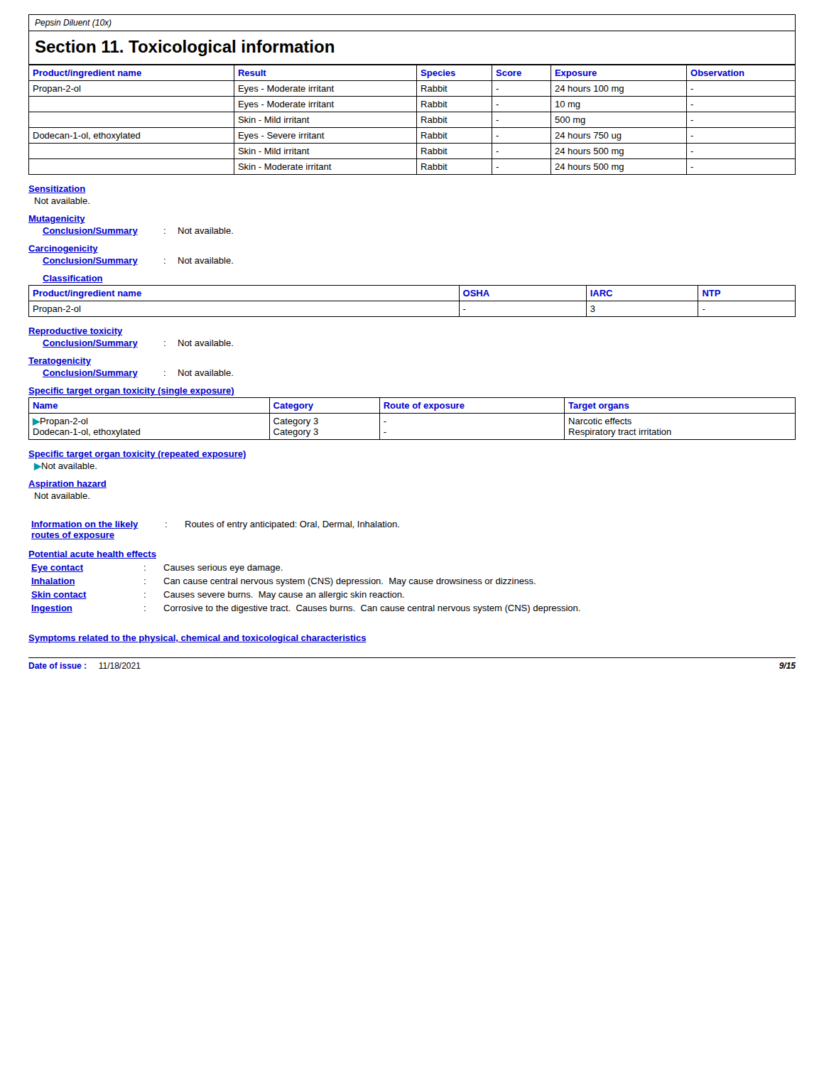Pepsin Diluent (10x)
Section 11. Toxicological information
| Product/ingredient name | Result | Species | Score | Exposure | Observation |
| --- | --- | --- | --- | --- | --- |
| Propan-2-ol | Eyes - Moderate irritant | Rabbit | - | 24 hours 100 mg | - |
| | Eyes - Moderate irritant | Rabbit | - | 10 mg | - |
| | Skin - Mild irritant | Rabbit | - | 500 mg | - |
| Dodecan-1-ol, ethoxylated | Eyes - Severe irritant | Rabbit | - | 24 hours 750 ug | - |
| | Skin - Mild irritant | Rabbit | - | 24 hours 500 mg | - |
| | Skin - Moderate irritant | Rabbit | - | 24 hours 500 mg | - |
Sensitization
Not available.
Mutagenicity
Conclusion/Summary: Not available.
Carcinogenicity
Conclusion/Summary: Not available.
Classification
| Product/ingredient name | OSHA | IARC | NTP |
| --- | --- | --- | --- |
| Propan-2-ol | - | 3 | - |
Reproductive toxicity
Conclusion/Summary: Not available.
Teratogenicity
Conclusion/Summary: Not available.
Specific target organ toxicity (single exposure)
| Name | Category | Route of exposure | Target organs |
| --- | --- | --- | --- |
| ▶ Propan-2-ol Dodecan-1-ol, ethoxylated | Category 3 Category 3 | - - | Narcotic effects Respiratory tract irritation |
Specific target organ toxicity (repeated exposure)
▶Not available.
Aspiration hazard
Not available.
| Information on the likely routes of exposure | : | Routes of entry anticipated: Oral, Dermal, Inhalation. |
Potential acute health effects
| Eye contact | : | Causes serious eye damage. |
| Inhalation | : | Can cause central nervous system (CNS) depression. May cause drowsiness or dizziness. |
| Skin contact | : | Causes severe burns. May cause an allergic skin reaction. |
| Ingestion | : | Corrosive to the digestive tract. Causes burns. Can cause central nervous system (CNS) depression. |
Symptoms related to the physical, chemical and toxicological characteristics
Date of issue : 11/18/2021
9/15